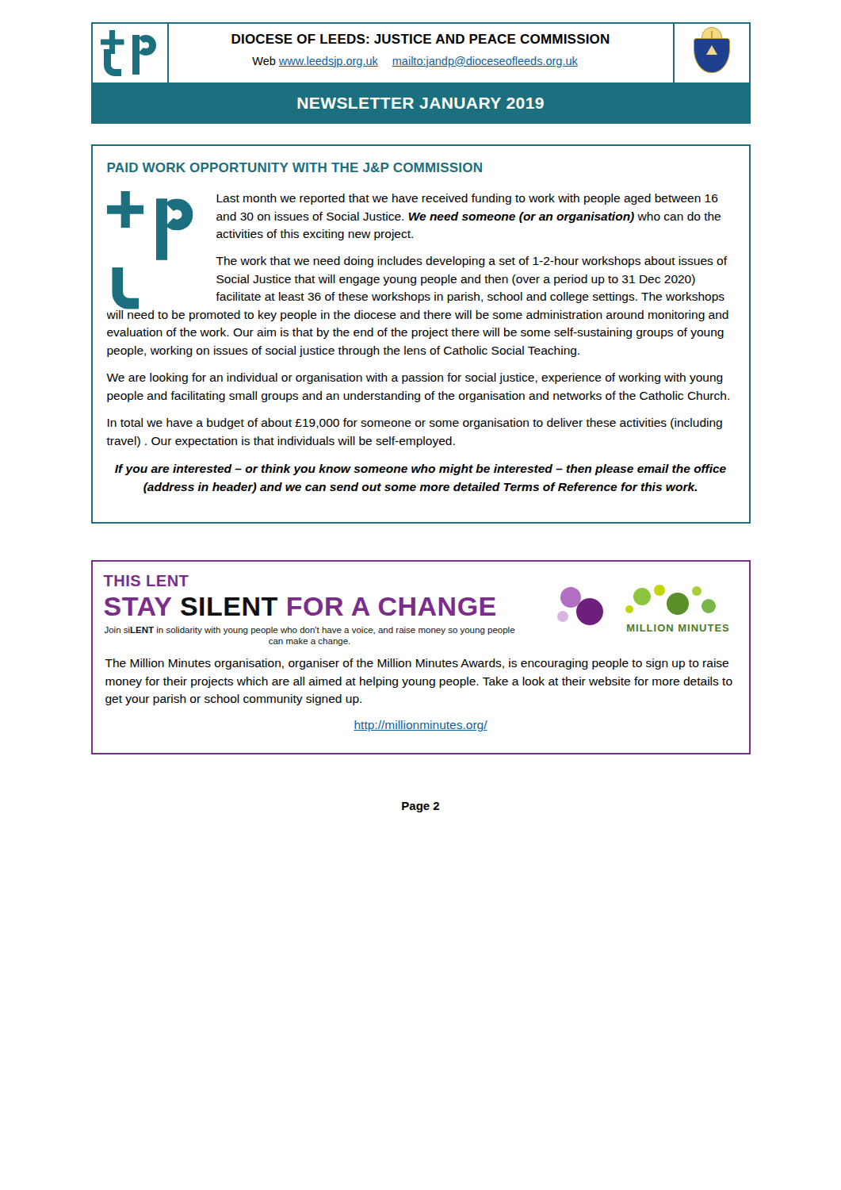DIOCESE OF LEEDS: JUSTICE AND PEACE COMMISSION
Web www.leedsjp.org.uk mailto:jandp@dioceseofleeds.org.uk
NEWSLETTER JANUARY 2019
PAID WORK OPPORTUNITY WITH THE J&P COMMISSION
Last month we reported that we have received funding to work with people aged between 16 and 30 on issues of Social Justice. We need someone (or an organisation) who can do the activities of this exciting new project.
The work that we need doing includes developing a set of 1-2-hour workshops about issues of Social Justice that will engage young people and then (over a period up to 31 Dec 2020) facilitate at least 36 of these workshops in parish, school and college settings. The workshops will need to be promoted to key people in the diocese and there will be some administration around monitoring and evaluation of the work. Our aim is that by the end of the project there will be some self-sustaining groups of young people, working on issues of social justice through the lens of Catholic Social Teaching.
We are looking for an individual or organisation with a passion for social justice, experience of working with young people and facilitating small groups and an understanding of the organisation and networks of the Catholic Church.
In total we have a budget of about £19,000 for someone or some organisation to deliver these activities (including travel) . Our expectation is that individuals will be self-employed.
If you are interested – or think you know someone who might be interested – then please email the office (address in header) and we can send out some more detailed Terms of Reference for this work.
THIS LENT
STAY SILENT FOR A CHANGE
Join siLENT in solidarity with young people who don't have a voice, and raise money so young people can make a change.
MILLION MINUTES
The Million Minutes organisation, organiser of the Million Minutes Awards, is encouraging people to sign up to raise money for their projects which are all aimed at helping young people. Take a look at their website for more details to get your parish or school community signed up.
http://millionminutes.org/
Page 2